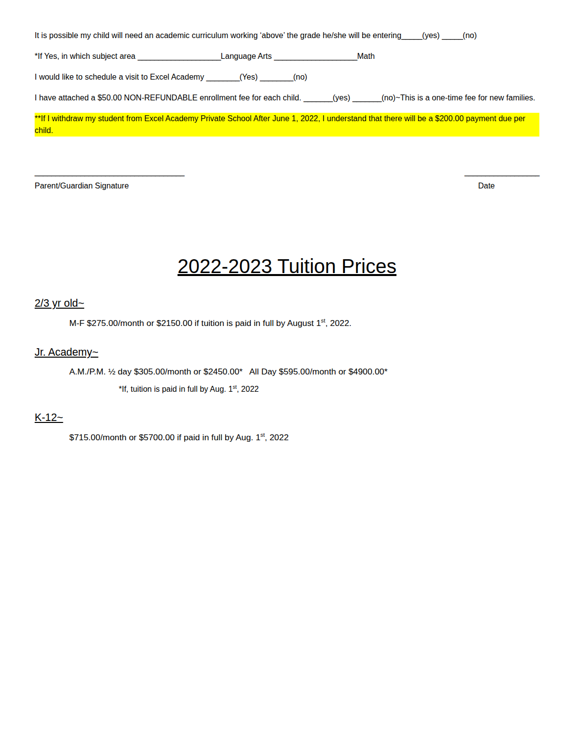It is possible my child will need an academic curriculum working ‘above’ the grade he/she will be entering_____(yes) _____(no)
*If Yes, in which subject area ____________________Language Arts ____________________Math
I would like to schedule a visit to Excel Academy ________(Yes) ________(no)
I have attached a $50.00 NON-REFUNDABLE enrollment fee for each child. _______(yes) _______(no)~This is a one-time fee for new families.
**If I withdraw my student from Excel Academy Private School After June 1, 2022, I understand that there will be a $200.00 payment due per child.
____________________________________ __________________
Parent/Guardian Signature Date
2022-2023 Tuition Prices
2/3 yr old~
M-F $275.00/month or $2150.00 if tuition is paid in full by August 1st, 2022.
Jr. Academy~
A.M./P.M. ½ day $305.00/month or $2450.00* All Day $595.00/month or $4900.00*
*If, tuition is paid in full by Aug. 1st, 2022
K-12~
$715.00/month or $5700.00 if paid in full by Aug. 1st, 2022